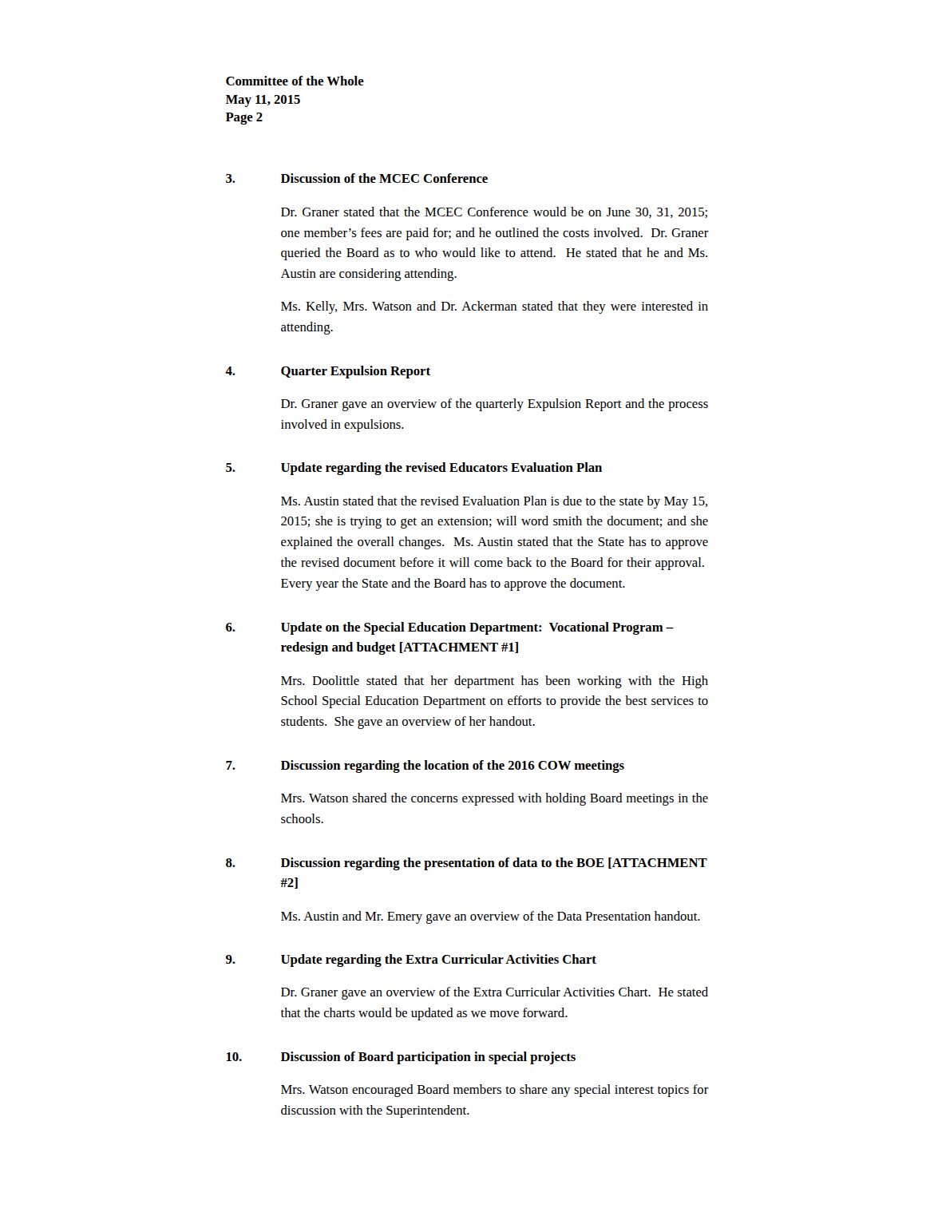Committee of the Whole
May 11, 2015
Page 2
3. Discussion of the MCEC Conference
Dr. Graner stated that the MCEC Conference would be on June 30, 31, 2015; one member’s fees are paid for; and he outlined the costs involved. Dr. Graner queried the Board as to who would like to attend. He stated that he and Ms. Austin are considering attending.
Ms. Kelly, Mrs. Watson and Dr. Ackerman stated that they were interested in attending.
4. Quarter Expulsion Report
Dr. Graner gave an overview of the quarterly Expulsion Report and the process involved in expulsions.
5. Update regarding the revised Educators Evaluation Plan
Ms. Austin stated that the revised Evaluation Plan is due to the state by May 15, 2015; she is trying to get an extension; will word smith the document; and she explained the overall changes. Ms. Austin stated that the State has to approve the revised document before it will come back to the Board for their approval. Every year the State and the Board has to approve the document.
6. Update on the Special Education Department: Vocational Program – redesign and budget [ATTACHMENT #1]
Mrs. Doolittle stated that her department has been working with the High School Special Education Department on efforts to provide the best services to students. She gave an overview of her handout.
7. Discussion regarding the location of the 2016 COW meetings
Mrs. Watson shared the concerns expressed with holding Board meetings in the schools.
8. Discussion regarding the presentation of data to the BOE [ATTACHMENT #2]
Ms. Austin and Mr. Emery gave an overview of the Data Presentation handout.
9. Update regarding the Extra Curricular Activities Chart
Dr. Graner gave an overview of the Extra Curricular Activities Chart. He stated that the charts would be updated as we move forward.
10. Discussion of Board participation in special projects
Mrs. Watson encouraged Board members to share any special interest topics for discussion with the Superintendent.